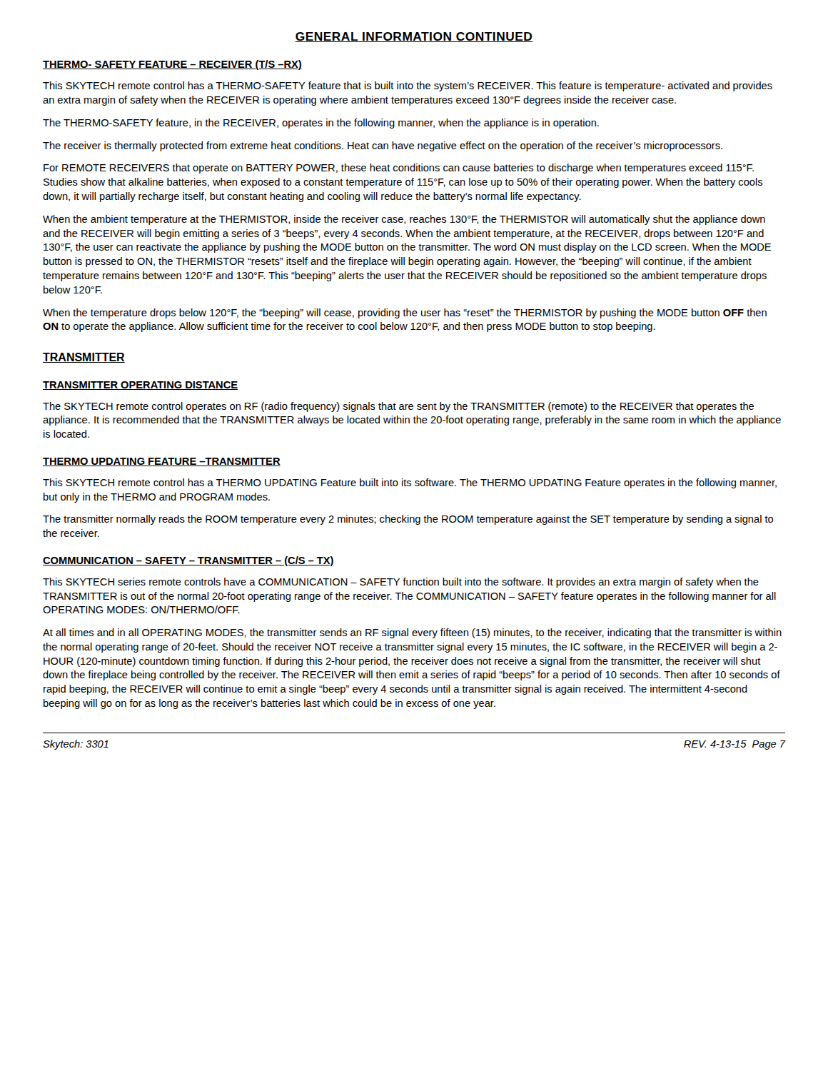GENERAL INFORMATION CONTINUED
THERMO- SAFETY FEATURE – RECEIVER (T/S –RX)
This SKYTECH remote control has a THERMO-SAFETY feature that is built into the system’s RECEIVER. This feature is temperature- activated and provides an extra margin of safety when the RECEIVER is operating where ambient temperatures exceed 130°F degrees inside the receiver case.
The THERMO-SAFETY feature, in the RECEIVER, operates in the following manner, when the appliance is in operation.
The receiver is thermally protected from extreme heat conditions. Heat can have negative effect on the operation of the receiver’s microprocessors.
For REMOTE RECEIVERS that operate on BATTERY POWER, these heat conditions can cause batteries to discharge when temperatures exceed 115°F. Studies show that alkaline batteries, when exposed to a constant temperature of 115°F, can lose up to 50% of their operating power. When the battery cools down, it will partially recharge itself, but constant heating and cooling will reduce the battery’s normal life expectancy.
When the ambient temperature at the THERMISTOR, inside the receiver case, reaches 130°F, the THERMISTOR will automatically shut the appliance down and the RECEIVER will begin emitting a series of 3 “beeps”, every 4 seconds. When the ambient temperature, at the RECEIVER, drops between 120°F and 130°F, the user can reactivate the appliance by pushing the MODE button on the transmitter. The word ON must display on the LCD screen. When the MODE button is pressed to ON, the THERMISTOR “resets” itself and the fireplace will begin operating again. However, the “beeping” will continue, if the ambient temperature remains between 120°F and 130°F. This “beeping” alerts the user that the RECEIVER should be repositioned so the ambient temperature drops below 120°F.
When the temperature drops below 120°F, the “beeping” will cease, providing the user has “reset” the THERMISTOR by pushing the MODE button OFF then ON to operate the appliance. Allow sufficient time for the receiver to cool below 120°F, and then press MODE button to stop beeping.
TRANSMITTER
TRANSMITTER OPERATING DISTANCE
The SKYTECH remote control operates on RF (radio frequency) signals that are sent by the TRANSMITTER (remote) to the RECEIVER that operates the appliance. It is recommended that the TRANSMITTER always be located within the 20-foot operating range, preferably in the same room in which the appliance is located.
THERMO UPDATING FEATURE –TRANSMITTER
This SKYTECH remote control has a THERMO UPDATING Feature built into its software. The THERMO UPDATING Feature operates in the following manner, but only in the THERMO and PROGRAM modes.
The transmitter normally reads the ROOM temperature every 2 minutes; checking the ROOM temperature against the SET temperature by sending a signal to the receiver.
COMMUNICATION – SAFETY – TRANSMITTER – (C/S – TX)
This SKYTECH series remote controls have a COMMUNICATION – SAFETY function built into the software. It provides an extra margin of safety when the TRANSMITTER is out of the normal 20-foot operating range of the receiver. The COMMUNICATION – SAFETY feature operates in the following manner for all OPERATING MODES: ON/THERMO/OFF.
At all times and in all OPERATING MODES, the transmitter sends an RF signal every fifteen (15) minutes, to the receiver, indicating that the transmitter is within the normal operating range of 20-feet. Should the receiver NOT receive a transmitter signal every 15 minutes, the IC software, in the RECEIVER will begin a 2-HOUR (120-minute) countdown timing function. If during this 2-hour period, the receiver does not receive a signal from the transmitter, the receiver will shut down the fireplace being controlled by the receiver. The RECEIVER will then emit a series of rapid “beeps” for a period of 10 seconds. Then after 10 seconds of rapid beeping, the RECEIVER will continue to emit a single “beep” every 4 seconds until a transmitter signal is again received. The intermittent 4-second beeping will go on for as long as the receiver’s batteries last which could be in excess of one year.
Skytech: 3301 REV. 4-13-15 Page 7